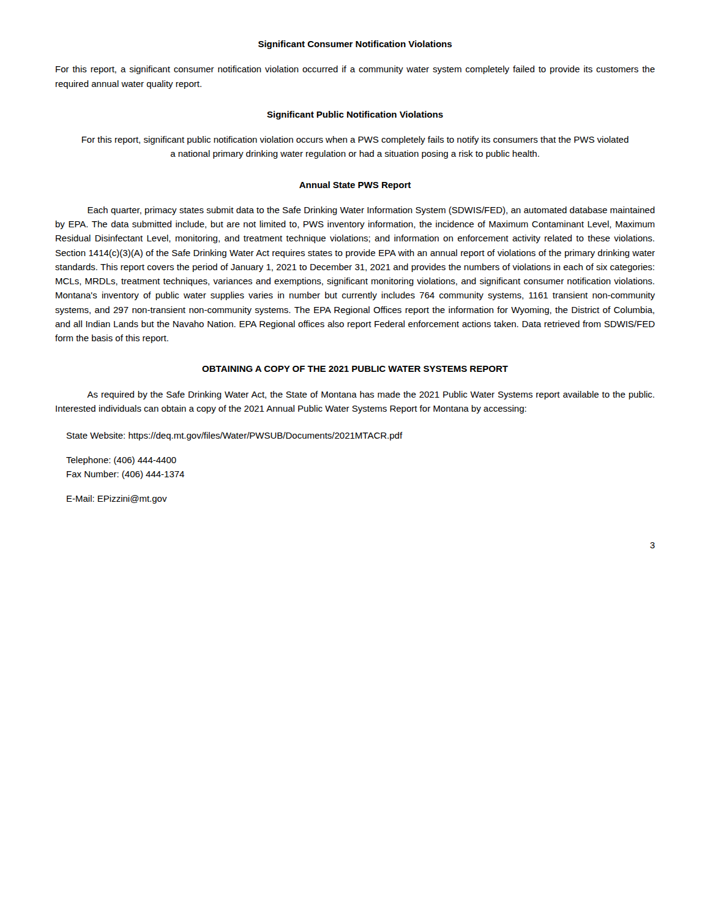Significant Consumer Notification Violations
For this report, a significant consumer notification violation occurred if a community water system completely failed to provide its customers the required annual water quality report.
Significant Public Notification Violations
For this report, significant public notification violation occurs when a PWS completely fails to notify its consumers that the PWS violated a national primary drinking water regulation or had a situation posing a risk to public health.
Annual State PWS Report
Each quarter, primacy states submit data to the Safe Drinking Water Information System (SDWIS/FED), an automated database maintained by EPA. The data submitted include, but are not limited to, PWS inventory information, the incidence of Maximum Contaminant Level, Maximum Residual Disinfectant Level, monitoring, and treatment technique violations; and information on enforcement activity related to these violations. Section 1414(c)(3)(A) of the Safe Drinking Water Act requires states to provide EPA with an annual report of violations of the primary drinking water standards. This report covers the period of January 1, 2021 to December 31, 2021 and provides the numbers of violations in each of six categories: MCLs, MRDLs, treatment techniques, variances and exemptions, significant monitoring violations, and significant consumer notification violations. Montana's inventory of public water supplies varies in number but currently includes 764 community systems, 1161 transient non-community systems, and 297 non-transient non-community systems. The EPA Regional Offices report the information for Wyoming, the District of Columbia, and all Indian Lands but the Navaho Nation. EPA Regional offices also report Federal enforcement actions taken. Data retrieved from SDWIS/FED form the basis of this report.
OBTAINING A COPY OF THE 2021 PUBLIC WATER SYSTEMS REPORT
As required by the Safe Drinking Water Act, the State of Montana has made the 2021 Public Water Systems report available to the public. Interested individuals can obtain a copy of the 2021 Annual Public Water Systems Report for Montana by accessing:
State Website: https://deq.mt.gov/files/Water/PWSUB/Documents/2021MTACR.pdf
Telephone: (406) 444-4400
Fax Number: (406) 444-1374
E-Mail: EPizzini@mt.gov
3